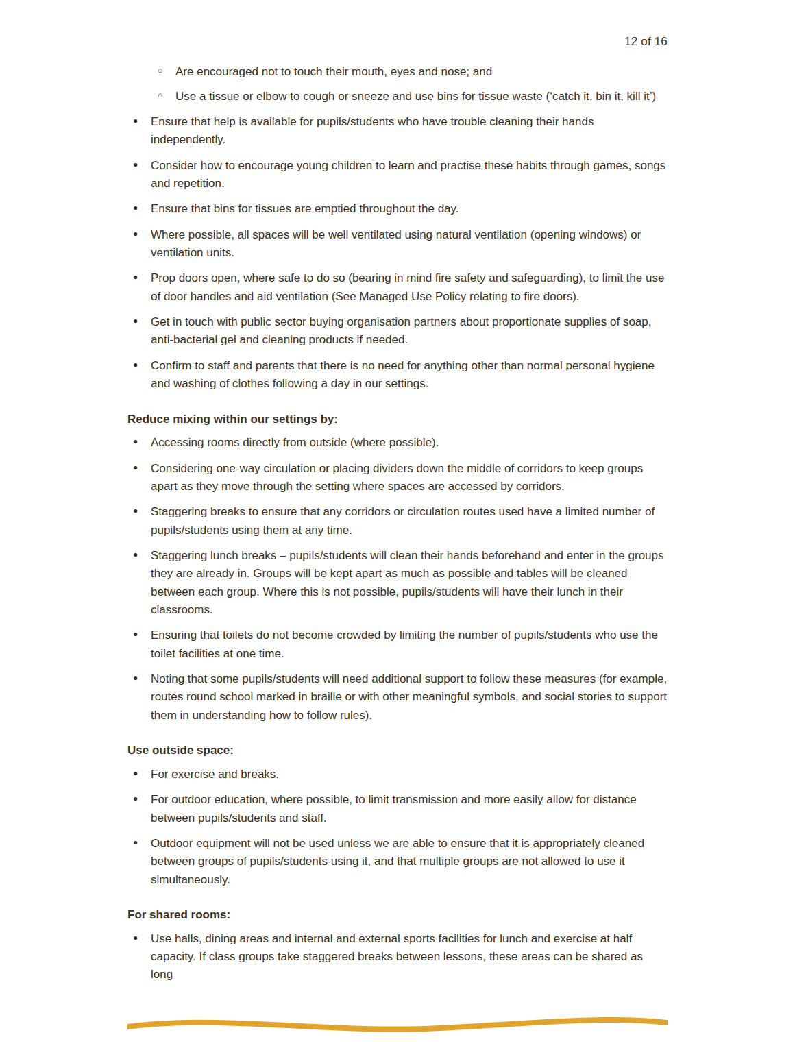12 of 16
Are encouraged not to touch their mouth, eyes and nose; and
Use a tissue or elbow to cough or sneeze and use bins for tissue waste (‘catch it, bin it, kill it’)
Ensure that help is available for pupils/students who have trouble cleaning their hands independently.
Consider how to encourage young children to learn and practise these habits through games, songs and repetition.
Ensure that bins for tissues are emptied throughout the day.
Where possible, all spaces will be well ventilated using natural ventilation (opening windows) or ventilation units.
Prop doors open, where safe to do so (bearing in mind fire safety and safeguarding), to limit the use of door handles and aid ventilation (See Managed Use Policy relating to fire doors).
Get in touch with public sector buying organisation partners about proportionate supplies of soap, anti-bacterial gel and cleaning products if needed.
Confirm to staff and parents that there is no need for anything other than normal personal hygiene and washing of clothes following a day in our settings.
Reduce mixing within our settings by:
Accessing rooms directly from outside (where possible).
Considering one-way circulation or placing dividers down the middle of corridors to keep groups apart as they move through the setting where spaces are accessed by corridors.
Staggering breaks to ensure that any corridors or circulation routes used have a limited number of pupils/students using them at any time.
Staggering lunch breaks – pupils/students will clean their hands beforehand and enter in the groups they are already in. Groups will be kept apart as much as possible and tables will be cleaned between each group. Where this is not possible, pupils/students will have their lunch in their classrooms.
Ensuring that toilets do not become crowded by limiting the number of pupils/students who use the toilet facilities at one time.
Noting that some pupils/students will need additional support to follow these measures (for example, routes round school marked in braille or with other meaningful symbols, and social stories to support them in understanding how to follow rules).
Use outside space:
For exercise and breaks.
For outdoor education, where possible, to limit transmission and more easily allow for distance between pupils/students and staff.
Outdoor equipment will not be used unless we are able to ensure that it is appropriately cleaned between groups of pupils/students using it, and that multiple groups are not allowed to use it simultaneously.
For shared rooms:
Use halls, dining areas and internal and external sports facilities for lunch and exercise at half capacity. If class groups take staggered breaks between lessons, these areas can be shared as long